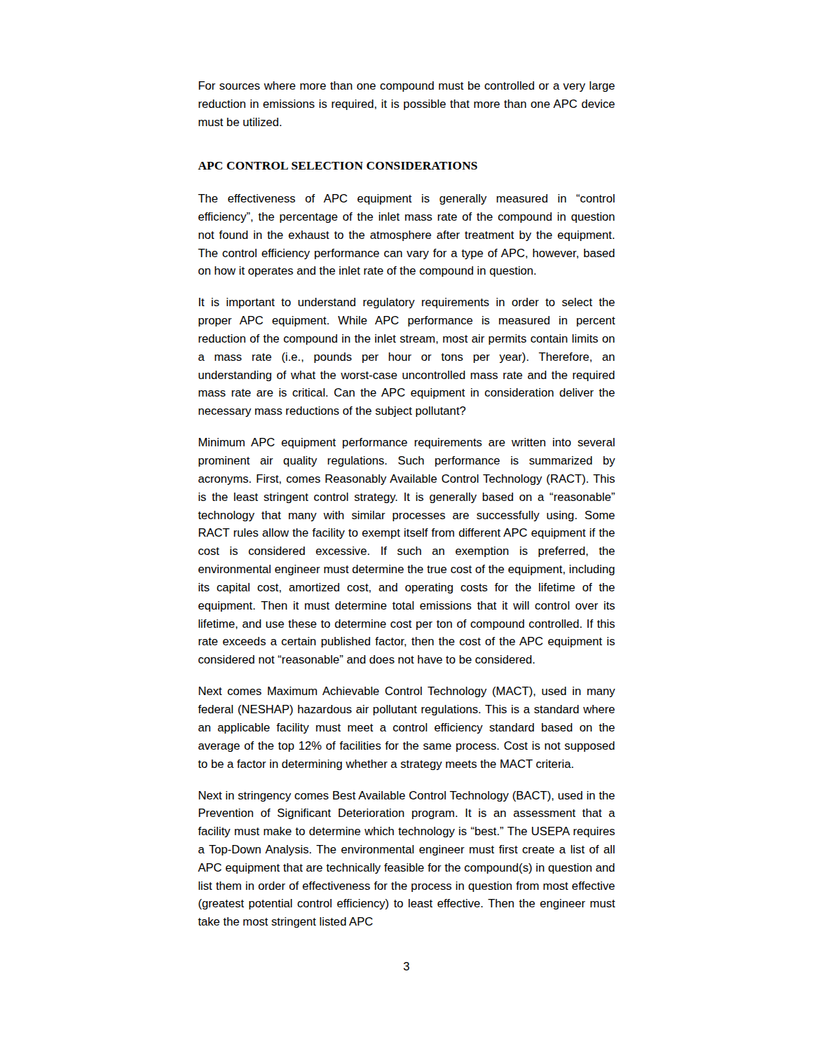For sources where more than one compound must be controlled or a very large reduction in emissions is required, it is possible that more than one APC device must be utilized.
APC CONTROL SELECTION CONSIDERATIONS
The effectiveness of APC equipment is generally measured in “control efficiency”, the percentage of the inlet mass rate of the compound in question not found in the exhaust to the atmosphere after treatment by the equipment. The control efficiency performance can vary for a type of APC, however, based on how it operates and the inlet rate of the compound in question.
It is important to understand regulatory requirements in order to select the proper APC equipment. While APC performance is measured in percent reduction of the compound in the inlet stream, most air permits contain limits on a mass rate (i.e., pounds per hour or tons per year). Therefore, an understanding of what the worst-case uncontrolled mass rate and the required mass rate are is critical. Can the APC equipment in consideration deliver the necessary mass reductions of the subject pollutant?
Minimum APC equipment performance requirements are written into several prominent air quality regulations. Such performance is summarized by acronyms. First, comes Reasonably Available Control Technology (RACT). This is the least stringent control strategy. It is generally based on a “reasonable” technology that many with similar processes are successfully using. Some RACT rules allow the facility to exempt itself from different APC equipment if the cost is considered excessive. If such an exemption is preferred, the environmental engineer must determine the true cost of the equipment, including its capital cost, amortized cost, and operating costs for the lifetime of the equipment. Then it must determine total emissions that it will control over its lifetime, and use these to determine cost per ton of compound controlled. If this rate exceeds a certain published factor, then the cost of the APC equipment is considered not “reasonable” and does not have to be considered.
Next comes Maximum Achievable Control Technology (MACT), used in many federal (NESHAP) hazardous air pollutant regulations. This is a standard where an applicable facility must meet a control efficiency standard based on the average of the top 12% of facilities for the same process. Cost is not supposed to be a factor in determining whether a strategy meets the MACT criteria.
Next in stringency comes Best Available Control Technology (BACT), used in the Prevention of Significant Deterioration program. It is an assessment that a facility must make to determine which technology is “best.” The USEPA requires a Top-Down Analysis. The environmental engineer must first create a list of all APC equipment that are technically feasible for the compound(s) in question and list them in order of effectiveness for the process in question from most effective (greatest potential control efficiency) to least effective. Then the engineer must take the most stringent listed APC
3